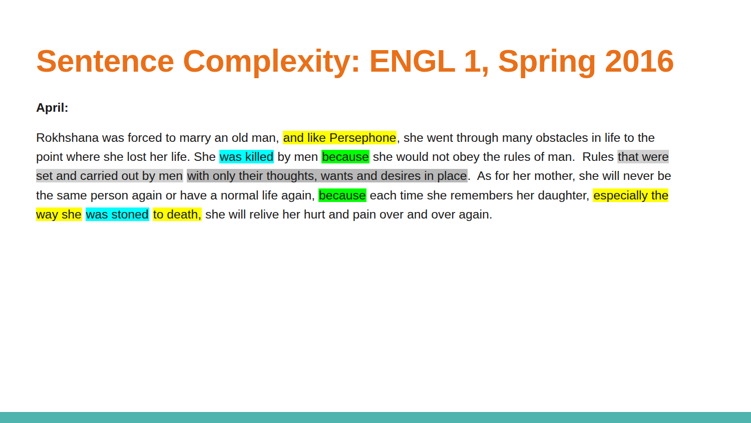Sentence Complexity: ENGL 1, Spring 2016
April:
Rokhshana was forced to marry an old man, and like Persephone, she went through many obstacles in life to the point where she lost her life. She was killed by men because she would not obey the rules of man. Rules that were set and carried out by men with only their thoughts, wants and desires in place. As for her mother, she will never be the same person again or have a normal life again, because each time she remembers her daughter, especially the way she was stoned to death, she will relive her hurt and pain over and over again.